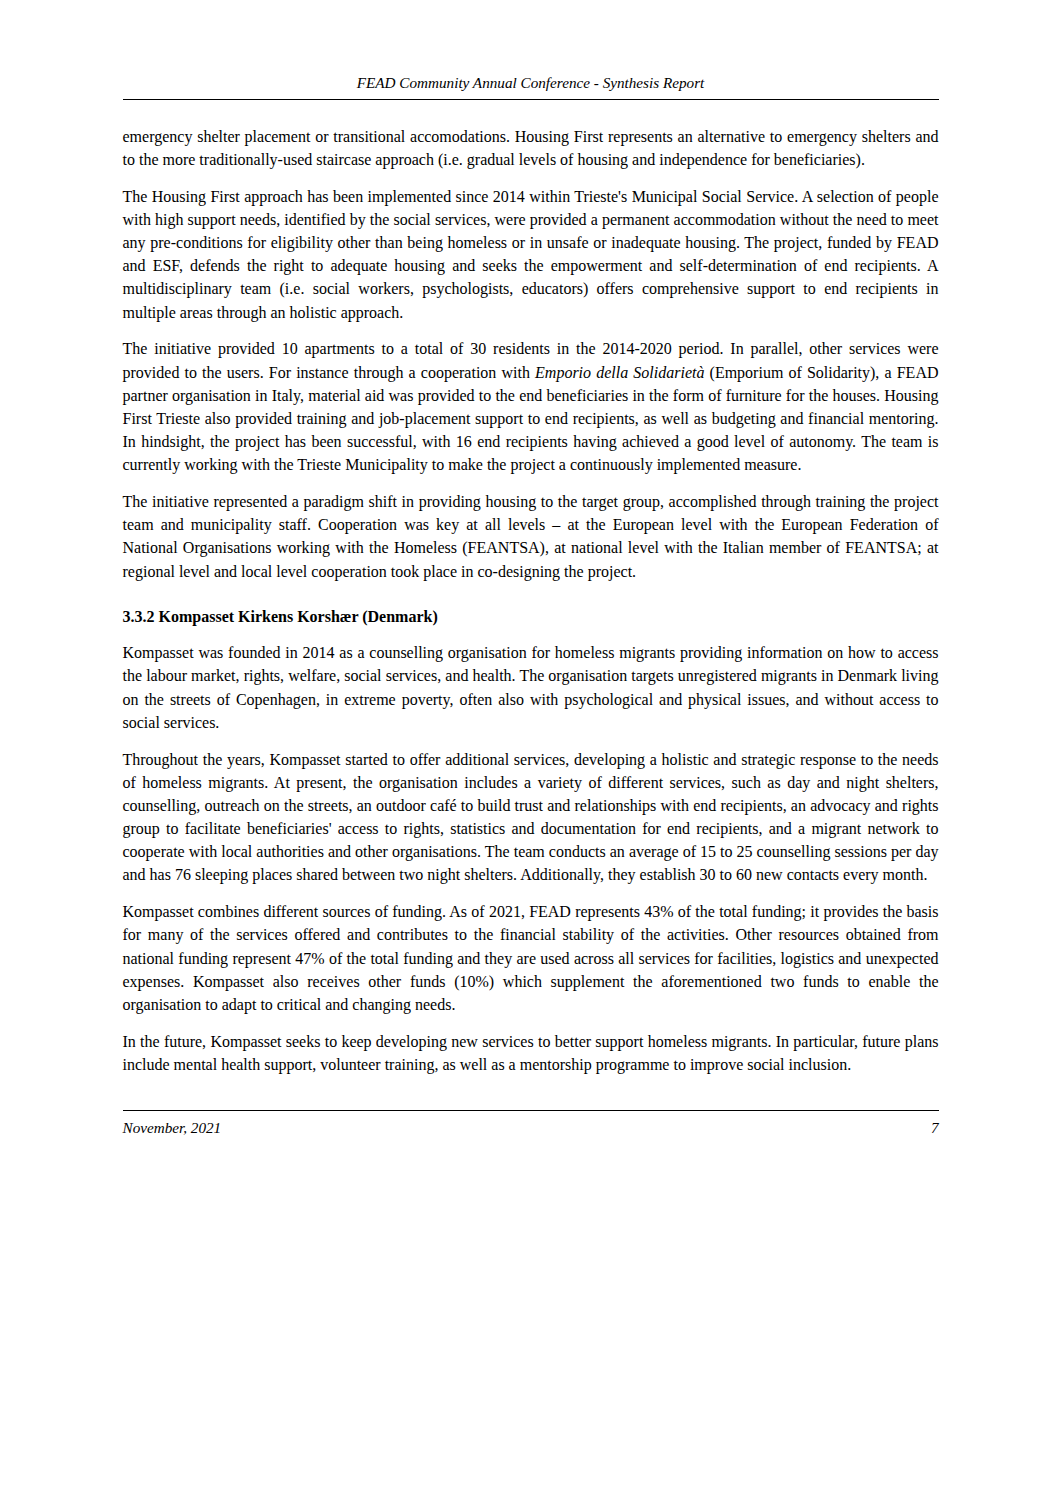FEAD Community Annual Conference - Synthesis Report
emergency shelter placement or transitional accomodations. Housing First represents an alternative to emergency shelters and to the more traditionally-used staircase approach (i.e. gradual levels of housing and independence for beneficiaries).
The Housing First approach has been implemented since 2014 within Trieste's Municipal Social Service. A selection of people with high support needs, identified by the social services, were provided a permanent accommodation without the need to meet any pre-conditions for eligibility other than being homeless or in unsafe or inadequate housing. The project, funded by FEAD and ESF, defends the right to adequate housing and seeks the empowerment and self-determination of end recipients. A multidisciplinary team (i.e. social workers, psychologists, educators) offers comprehensive support to end recipients in multiple areas through an holistic approach.
The initiative provided 10 apartments to a total of 30 residents in the 2014-2020 period. In parallel, other services were provided to the users. For instance through a cooperation with Emporio della Solidarietà (Emporium of Solidarity), a FEAD partner organisation in Italy, material aid was provided to the end beneficiaries in the form of furniture for the houses. Housing First Trieste also provided training and job-placement support to end recipients, as well as budgeting and financial mentoring. In hindsight, the project has been successful, with 16 end recipients having achieved a good level of autonomy. The team is currently working with the Trieste Municipality to make the project a continuously implemented measure.
The initiative represented a paradigm shift in providing housing to the target group, accomplished through training the project team and municipality staff. Cooperation was key at all levels – at the European level with the European Federation of National Organisations working with the Homeless (FEANTSA), at national level with the Italian member of FEANTSA; at regional level and local level cooperation took place in co-designing the project.
3.3.2 Kompasset Kirkens Korshær (Denmark)
Kompasset was founded in 2014 as a counselling organisation for homeless migrants providing information on how to access the labour market, rights, welfare, social services, and health. The organisation targets unregistered migrants in Denmark living on the streets of Copenhagen, in extreme poverty, often also with psychological and physical issues, and without access to social services.
Throughout the years, Kompasset started to offer additional services, developing a holistic and strategic response to the needs of homeless migrants. At present, the organisation includes a variety of different services, such as day and night shelters, counselling, outreach on the streets, an outdoor café to build trust and relationships with end recipients, an advocacy and rights group to facilitate beneficiaries' access to rights, statistics and documentation for end recipients, and a migrant network to cooperate with local authorities and other organisations. The team conducts an average of 15 to 25 counselling sessions per day and has 76 sleeping places shared between two night shelters. Additionally, they establish 30 to 60 new contacts every month.
Kompasset combines different sources of funding. As of 2021, FEAD represents 43% of the total funding; it provides the basis for many of the services offered and contributes to the financial stability of the activities. Other resources obtained from national funding represent 47% of the total funding and they are used across all services for facilities, logistics and unexpected expenses. Kompasset also receives other funds (10%) which supplement the aforementioned two funds to enable the organisation to adapt to critical and changing needs.
In the future, Kompasset seeks to keep developing new services to better support homeless migrants. In particular, future plans include mental health support, volunteer training, as well as a mentorship programme to improve social inclusion.
November, 2021 7